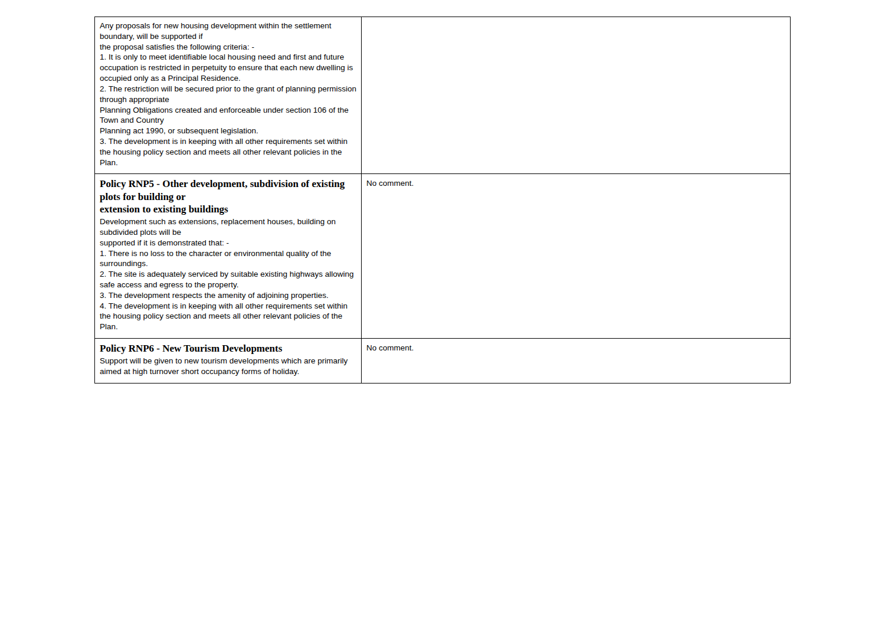| Any proposals for new housing development within the settlement boundary, will be supported if the proposal satisfies the following criteria: - 1. It is only to meet identifiable local housing need and first and future occupation is restricted in perpetuity to ensure that each new dwelling is occupied only as a Principal Residence. 2. The restriction will be secured prior to the grant of planning permission through appropriate Planning Obligations created and enforceable under section 106 of the Town and Country Planning act 1990, or subsequent legislation. 3. The development is in keeping with all other requirements set within the housing policy section and meets all other relevant policies in the Plan. | |
| Policy RNP5 - Other development, subdivision of existing plots for building or extension to existing buildings Development such as extensions, replacement houses, building on subdivided plots will be supported if it is demonstrated that: - 1. There is no loss to the character or environmental quality of the surroundings. 2. The site is adequately serviced by suitable existing highways allowing safe access and egress to the property. 3. The development respects the amenity of adjoining properties. 4. The development is in keeping with all other requirements set within the housing policy section and meets all other relevant policies of the Plan. | No comment. |
| Policy RNP6 - New Tourism Developments Support will be given to new tourism developments which are primarily aimed at high turnover short occupancy forms of holiday. | No comment. |